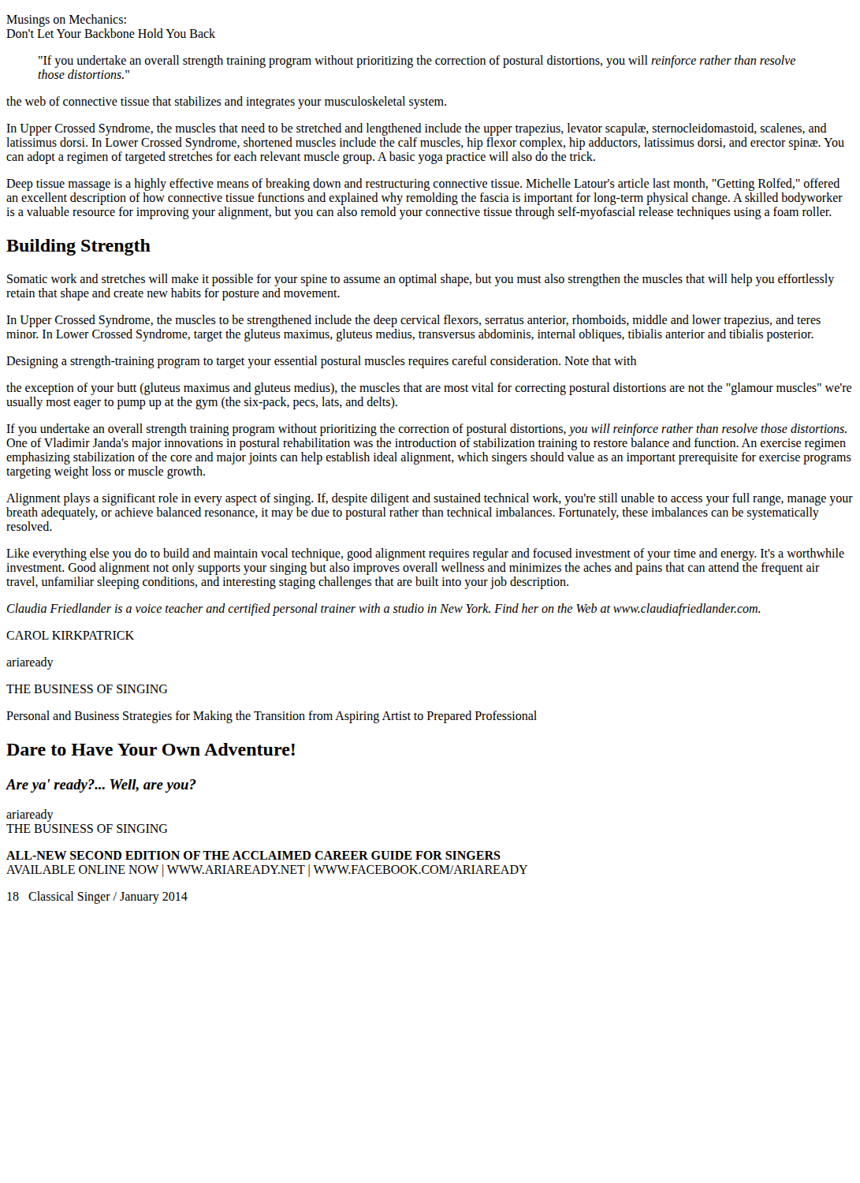Musings on Mechanics:
Don't Let Your Backbone Hold You Back
"If you undertake an overall strength training program without prioritizing the correction of postural distortions, you will reinforce rather than resolve those distortions."
the web of connective tissue that stabilizes and integrates your musculoskeletal system.
In Upper Crossed Syndrome, the muscles that need to be stretched and lengthened include the upper trapezius, levator scapulæ, sternocleidomastoid, scalenes, and latissimus dorsi. In Lower Crossed Syndrome, shortened muscles include the calf muscles, hip flexor complex, hip adductors, latissimus dorsi, and erector spinæ. You can adopt a regimen of targeted stretches for each relevant muscle group. A basic yoga practice will also do the trick.
Deep tissue massage is a highly effective means of breaking down and restructuring connective tissue. Michelle Latour's article last month, "Getting Rolfed," offered an excellent description of how connective tissue functions and explained why remolding the fascia is important for long-term physical change. A skilled bodyworker is a valuable resource for improving your alignment, but you can also remold your connective tissue through self-myofascial release techniques using a foam roller.
Building Strength
Somatic work and stretches will make it possible for your spine to assume an optimal shape, but you must also strengthen the muscles that will help you effortlessly retain that shape and create new habits for posture and movement.
In Upper Crossed Syndrome, the muscles to be strengthened include the deep cervical flexors, serratus anterior, rhomboids, middle and lower trapezius, and teres minor. In Lower Crossed Syndrome, target the gluteus maximus, gluteus medius, transversus abdominis, internal obliques, tibialis anterior and tibialis posterior.
Designing a strength-training program to target your essential postural muscles requires careful consideration. Note that with
the exception of your butt (gluteus maximus and gluteus medius), the muscles that are most vital for correcting postural distortions are not the "glamour muscles" we're usually most eager to pump up at the gym (the six-pack, pecs, lats, and delts).
If you undertake an overall strength training program without prioritizing the correction of postural distortions, you will reinforce rather than resolve those distortions. One of Vladimir Janda's major innovations in postural rehabilitation was the introduction of stabilization training to restore balance and function. An exercise regimen emphasizing stabilization of the core and major joints can help establish ideal alignment, which singers should value as an important prerequisite for exercise programs targeting weight loss or muscle growth.
Alignment plays a significant role in every aspect of singing. If, despite diligent and sustained technical work, you're still unable to access your full range, manage your breath adequately, or achieve balanced resonance, it may be due to postural rather than technical imbalances. Fortunately, these imbalances can be systematically resolved.
Like everything else you do to build and maintain vocal technique, good alignment requires regular and focused investment of your time and energy. It's a worthwhile investment. Good alignment not only supports your singing but also improves overall wellness and minimizes the aches and pains that can attend the frequent air travel, unfamiliar sleeping conditions, and interesting staging challenges that are built into your job description.
Claudia Friedlander is a voice teacher and certified personal trainer with a studio in New York. Find her on the Web at www.claudiafriedlander.com.
CAROL KIRKPATRICK
ariaready
THE BUSINESS OF SINGING
Personal and Business Strategies for Making the Transition from Aspiring Artist to Prepared Professional
Dare to Have Your Own Adventure!
Are ya' ready?... Well, are you?
ariaready
THE BUSINESS OF SINGING
ALL-NEW SECOND EDITION OF THE ACCLAIMED CAREER GUIDE FOR SINGERS
AVAILABLE ONLINE NOW | WWW.ARIAREADY.NET | WWW.FACEBOOK.COM/ARIAREADY
18 Classical Singer / January 2014